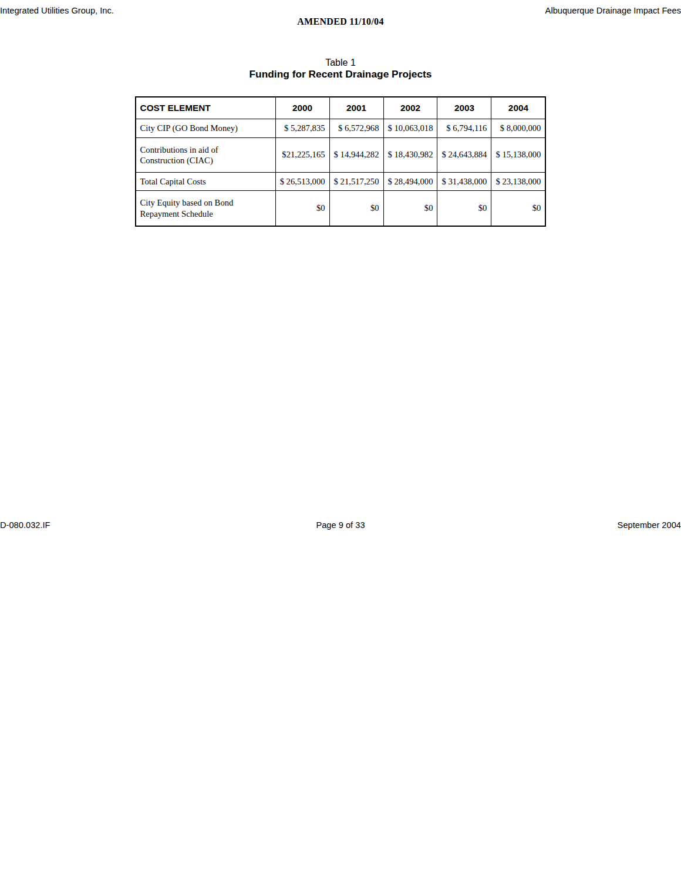Integrated Utilities Group, Inc.
Albuquerque Drainage Impact Fees
AMENDED 11/10/04
Table 1
Funding for Recent Drainage Projects
| COST ELEMENT | 2000 | 2001 | 2002 | 2003 | 2004 |
| --- | --- | --- | --- | --- | --- |
| City CIP (GO Bond Money) | $ 5,287,835 | $ 6,572,968 | $ 10,063,018 | $ 6,794,116 | $ 8,000,000 |
| Contributions in aid of Construction (CIAC) | $21,225,165 | $ 14,944,282 | $ 18,430,982 | $ 24,643,884 | $ 15,138,000 |
| Total Capital Costs | $ 26,513,000 | $ 21,517,250 | $ 28,494,000 | $ 31,438,000 | $ 23,138,000 |
| City Equity based on Bond Repayment Schedule | $0 | $0 | $0 | $0 | $0 |
D-080.032.IF
Page 9 of 33
September 2004